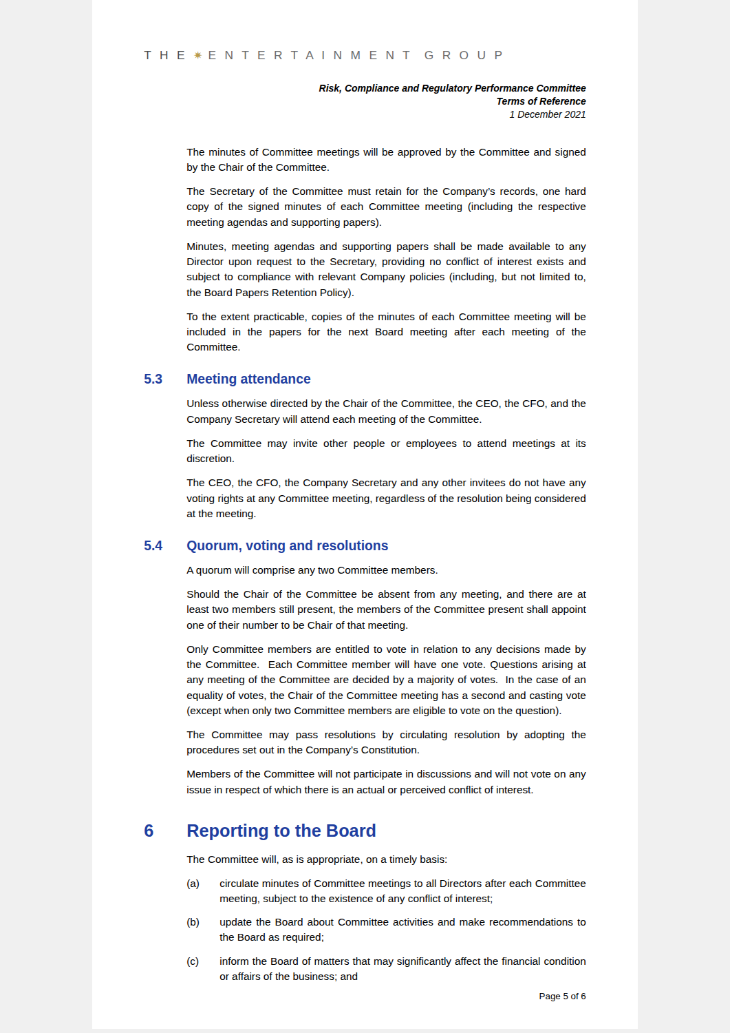T H E ✷ E N T E R T A I N M E N T G R O U P
Risk, Compliance and Regulatory Performance Committee
Terms of Reference
1 December 2021
The minutes of Committee meetings will be approved by the Committee and signed by the Chair of the Committee.
The Secretary of the Committee must retain for the Company’s records, one hard copy of the signed minutes of each Committee meeting (including the respective meeting agendas and supporting papers).
Minutes, meeting agendas and supporting papers shall be made available to any Director upon request to the Secretary, providing no conflict of interest exists and subject to compliance with relevant Company policies (including, but not limited to, the Board Papers Retention Policy).
To the extent practicable, copies of the minutes of each Committee meeting will be included in the papers for the next Board meeting after each meeting of the Committee.
5.3 Meeting attendance
Unless otherwise directed by the Chair of the Committee, the CEO, the CFO, and the Company Secretary will attend each meeting of the Committee.
The Committee may invite other people or employees to attend meetings at its discretion.
The CEO, the CFO, the Company Secretary and any other invitees do not have any voting rights at any Committee meeting, regardless of the resolution being considered at the meeting.
5.4 Quorum, voting and resolutions
A quorum will comprise any two Committee members.
Should the Chair of the Committee be absent from any meeting, and there are at least two members still present, the members of the Committee present shall appoint one of their number to be Chair of that meeting.
Only Committee members are entitled to vote in relation to any decisions made by the Committee. Each Committee member will have one vote. Questions arising at any meeting of the Committee are decided by a majority of votes. In the case of an equality of votes, the Chair of the Committee meeting has a second and casting vote (except when only two Committee members are eligible to vote on the question).
The Committee may pass resolutions by circulating resolution by adopting the procedures set out in the Company’s Constitution.
Members of the Committee will not participate in discussions and will not vote on any issue in respect of which there is an actual or perceived conflict of interest.
6 Reporting to the Board
The Committee will, as is appropriate, on a timely basis:
(a) circulate minutes of Committee meetings to all Directors after each Committee meeting, subject to the existence of any conflict of interest;
(b) update the Board about Committee activities and make recommendations to the Board as required;
(c) inform the Board of matters that may significantly affect the financial condition or affairs of the business; and
Page 5 of 6